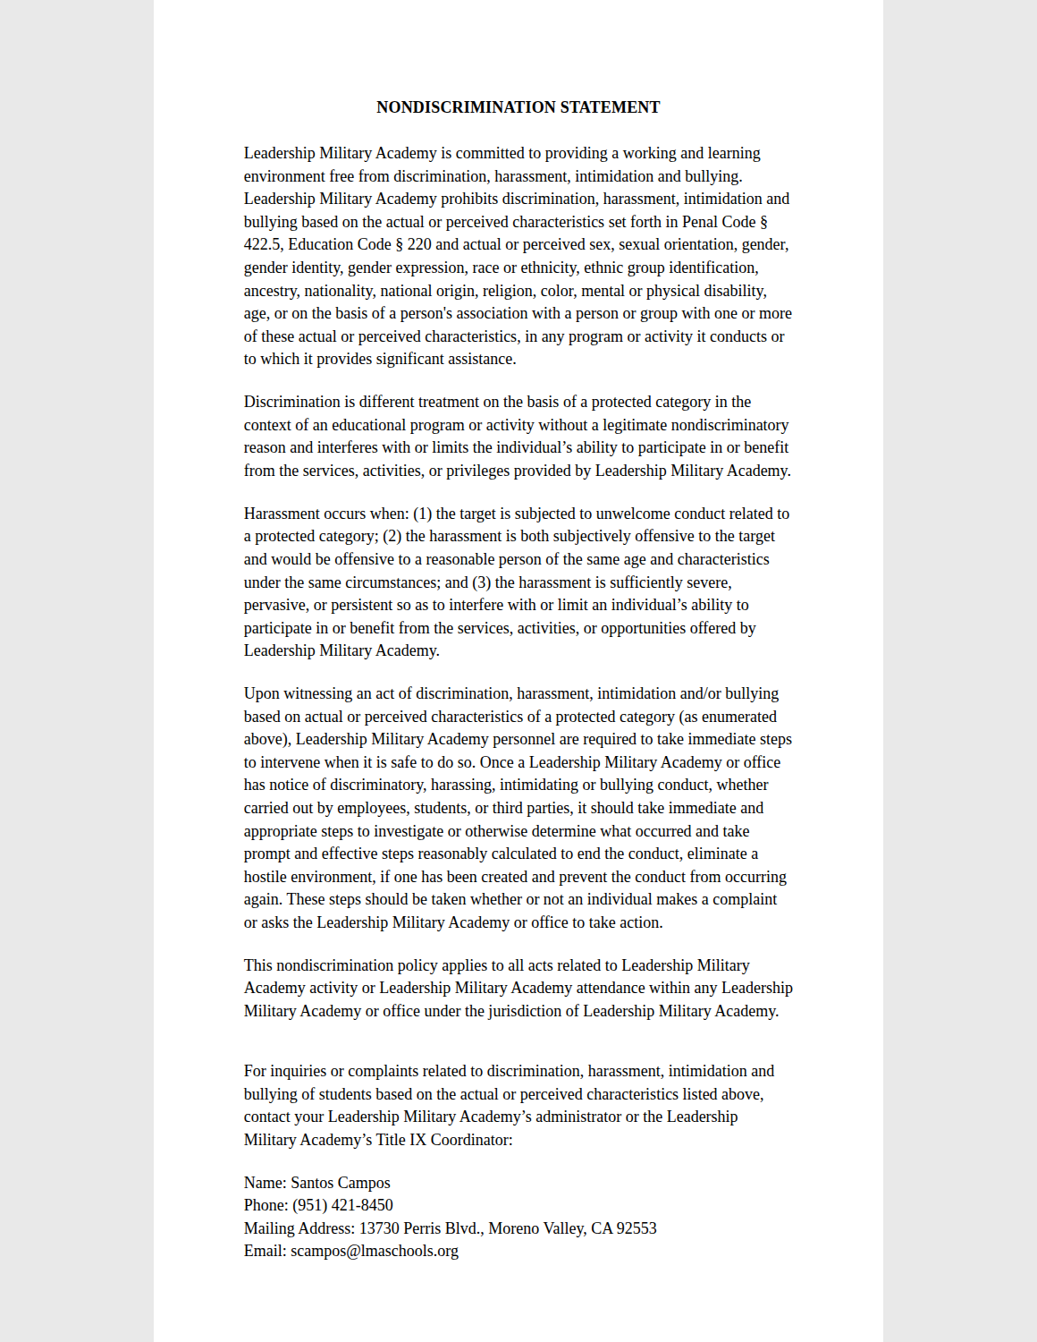NONDISCRIMINATION STATEMENT
Leadership Military Academy is committed to providing a working and learning environment free from discrimination, harassment, intimidation and bullying. Leadership Military Academy prohibits discrimination, harassment, intimidation and bullying based on the actual or perceived characteristics set forth in Penal Code § 422.5, Education Code § 220 and actual or perceived sex, sexual orientation, gender, gender identity, gender expression, race or ethnicity, ethnic group identification, ancestry, nationality, national origin, religion, color, mental or physical disability, age, or on the basis of a person's association with a person or group with one or more of these actual or perceived characteristics, in any program or activity it conducts or to which it provides significant assistance.
Discrimination is different treatment on the basis of a protected category in the context of an educational program or activity without a legitimate nondiscriminatory reason and interferes with or limits the individual’s ability to participate in or benefit from the services, activities, or privileges provided by Leadership Military Academy.
Harassment occurs when: (1) the target is subjected to unwelcome conduct related to a protected category; (2) the harassment is both subjectively offensive to the target and would be offensive to a reasonable person of the same age and characteristics under the same circumstances; and (3) the harassment is sufficiently severe, pervasive, or persistent so as to interfere with or limit an individual’s ability to participate in or benefit from the services, activities, or opportunities offered by Leadership Military Academy.
Upon witnessing an act of discrimination, harassment, intimidation and/or bullying based on actual or perceived characteristics of a protected category (as enumerated above), Leadership Military Academy personnel are required to take immediate steps to intervene when it is safe to do so. Once a Leadership Military Academy or office has notice of discriminatory, harassing, intimidating or bullying conduct, whether carried out by employees, students, or third parties, it should take immediate and appropriate steps to investigate or otherwise determine what occurred and take prompt and effective steps reasonably calculated to end the conduct, eliminate a hostile environment, if one has been created and prevent the conduct from occurring again. These steps should be taken whether or not an individual makes a complaint or asks the Leadership Military Academy or office to take action.
This nondiscrimination policy applies to all acts related to Leadership Military Academy activity or Leadership Military Academy attendance within any Leadership Military Academy or office under the jurisdiction of Leadership Military Academy.
For inquiries or complaints related to discrimination, harassment, intimidation and bullying of students based on the actual or perceived characteristics listed above, contact your Leadership Military Academy’s administrator or the Leadership Military Academy’s Title IX Coordinator:
Name: Santos Campos
Phone: (951) 421-8450
Mailing Address: 13730 Perris Blvd., Moreno Valley, CA 92553
Email: scampos@lmaschools.org